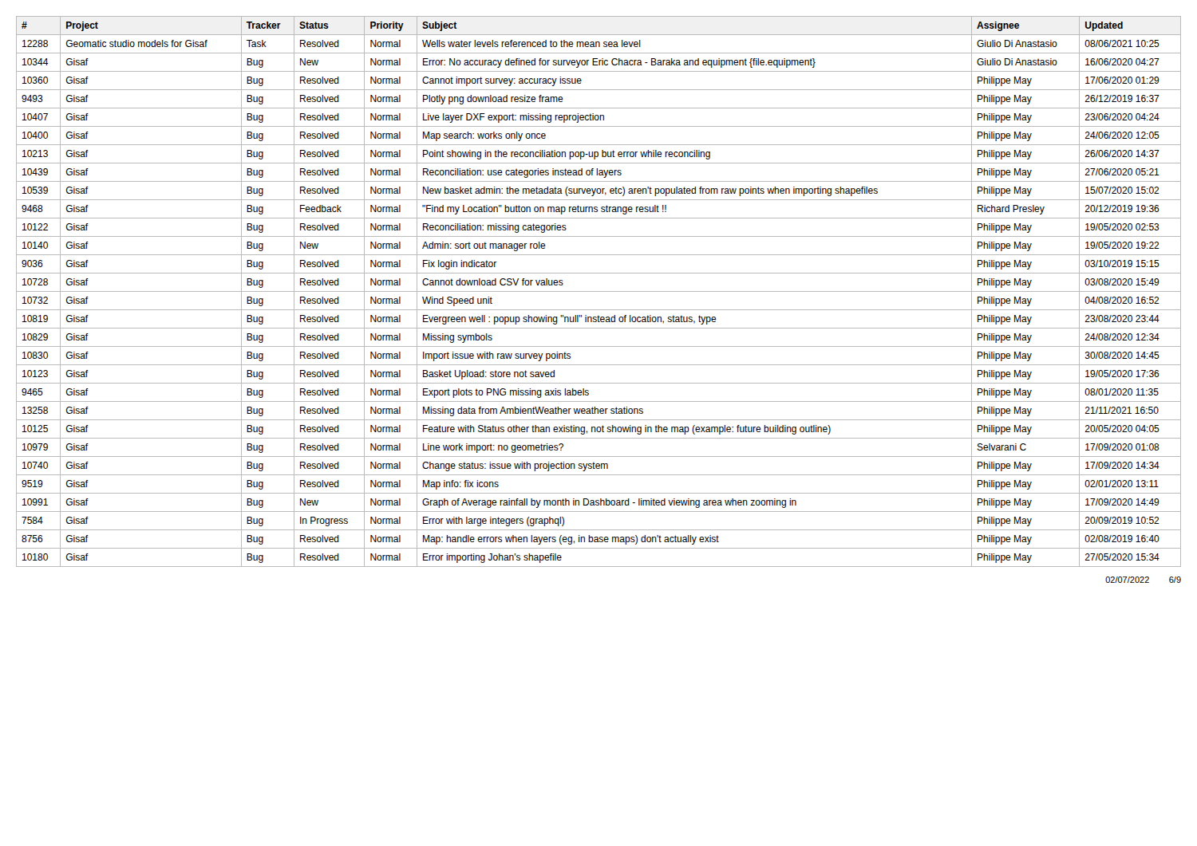| # | Project | Tracker | Status | Priority | Subject | Assignee | Updated |
| --- | --- | --- | --- | --- | --- | --- | --- |
| 12288 | Geomatic studio models for Gisaf | Task | Resolved | Normal | Wells water levels referenced to the mean sea level | Giulio Di Anastasio | 08/06/2021 10:25 |
| 10344 | Gisaf | Bug | New | Normal | Error: No accuracy defined for surveyor Eric Chacra - Baraka and equipment {file.equipment} | Giulio Di Anastasio | 16/06/2020 04:27 |
| 10360 | Gisaf | Bug | Resolved | Normal | Cannot import survey: accuracy issue | Philippe May | 17/06/2020 01:29 |
| 9493 | Gisaf | Bug | Resolved | Normal | Plotly png download resize frame | Philippe May | 26/12/2019 16:37 |
| 10407 | Gisaf | Bug | Resolved | Normal | Live layer DXF export: missing reprojection | Philippe May | 23/06/2020 04:24 |
| 10400 | Gisaf | Bug | Resolved | Normal | Map search: works only once | Philippe May | 24/06/2020 12:05 |
| 10213 | Gisaf | Bug | Resolved | Normal | Point showing in the reconciliation pop-up but error while reconciling | Philippe May | 26/06/2020 14:37 |
| 10439 | Gisaf | Bug | Resolved | Normal | Reconciliation: use categories instead of layers | Philippe May | 27/06/2020 05:21 |
| 10539 | Gisaf | Bug | Resolved | Normal | New basket admin: the metadata (surveyor, etc) aren't populated from raw points when importing shapefiles | Philippe May | 15/07/2020 15:02 |
| 9468 | Gisaf | Bug | Feedback | Normal | "Find my Location" button on map returns strange result !! | Richard Presley | 20/12/2019 19:36 |
| 10122 | Gisaf | Bug | Resolved | Normal | Reconciliation: missing categories | Philippe May | 19/05/2020 02:53 |
| 10140 | Gisaf | Bug | New | Normal | Admin: sort out manager role | Philippe May | 19/05/2020 19:22 |
| 9036 | Gisaf | Bug | Resolved | Normal | Fix login indicator | Philippe May | 03/10/2019 15:15 |
| 10728 | Gisaf | Bug | Resolved | Normal | Cannot download CSV for values | Philippe May | 03/08/2020 15:49 |
| 10732 | Gisaf | Bug | Resolved | Normal | Wind Speed unit | Philippe May | 04/08/2020 16:52 |
| 10819 | Gisaf | Bug | Resolved | Normal | Evergreen well : popup showing "null" instead of location, status, type | Philippe May | 23/08/2020 23:44 |
| 10829 | Gisaf | Bug | Resolved | Normal | Missing symbols | Philippe May | 24/08/2020 12:34 |
| 10830 | Gisaf | Bug | Resolved | Normal | Import issue with raw survey points | Philippe May | 30/08/2020 14:45 |
| 10123 | Gisaf | Bug | Resolved | Normal | Basket Upload: store not saved | Philippe May | 19/05/2020 17:36 |
| 9465 | Gisaf | Bug | Resolved | Normal | Export plots to PNG missing axis labels | Philippe May | 08/01/2020 11:35 |
| 13258 | Gisaf | Bug | Resolved | Normal | Missing data from AmbientWeather weather stations | Philippe May | 21/11/2021 16:50 |
| 10125 | Gisaf | Bug | Resolved | Normal | Feature with Status other than existing, not showing in the map (example: future building outline) | Philippe May | 20/05/2020 04:05 |
| 10979 | Gisaf | Bug | Resolved | Normal | Line work import: no geometries? | Selvarani C | 17/09/2020 01:08 |
| 10740 | Gisaf | Bug | Resolved | Normal | Change status: issue with projection system | Philippe May | 17/09/2020 14:34 |
| 9519 | Gisaf | Bug | Resolved | Normal | Map info: fix icons | Philippe May | 02/01/2020 13:11 |
| 10991 | Gisaf | Bug | New | Normal | Graph of Average rainfall by month in Dashboard - limited viewing area when zooming in | Philippe May | 17/09/2020 14:49 |
| 7584 | Gisaf | Bug | In Progress | Normal | Error with large integers (graphql) | Philippe May | 20/09/2019 10:52 |
| 8756 | Gisaf | Bug | Resolved | Normal | Map: handle errors when layers (eg, in base maps) don't actually exist | Philippe May | 02/08/2019 16:40 |
| 10180 | Gisaf | Bug | Resolved | Normal | Error importing Johan's shapefile | Philippe May | 27/05/2020 15:34 |
02/07/2022 6/9